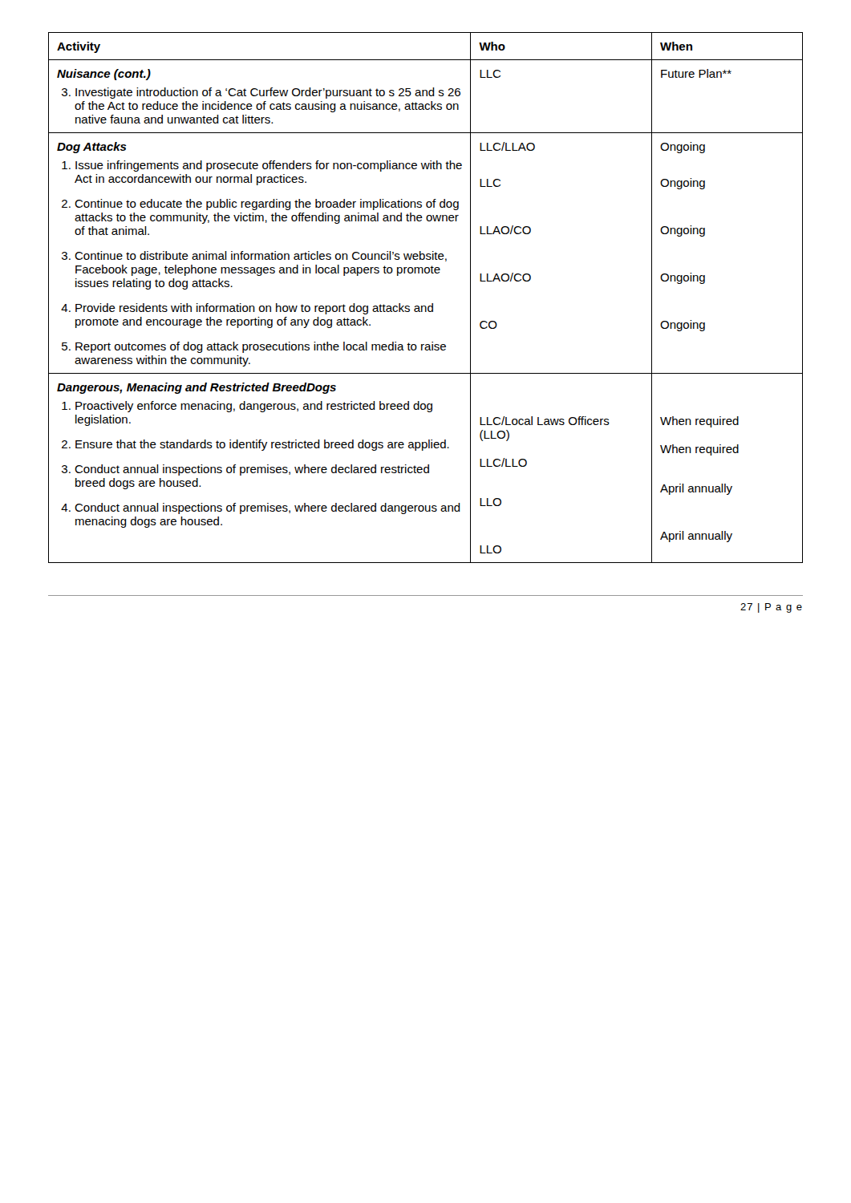| Activity | Who | When |
| --- | --- | --- |
| Nuisance (cont.) Investigate introduction of a ‘Cat Curfew Order’pursuant to s 25 and s 26 of the Act to reduce the incidence of cats causing a nuisance, attacks on native fauna and unwanted cat litters. | LLC | Future Plan** |
| Dog Attacks Issue infringements and prosecute offenders for non-compliance with the Act in accordancewith our normal practices. Continue to educate the public regarding the broader implications of dog attacks to the community, the victim, the offending animal and the owner of that animal. Continue to distribute animal information articles on Council’s website, Facebook page, telephone messages and in local papers to promote issues relating to dog attacks. Provide residents with information on how to report dog attacks and promote and encourage the reporting of any dog attack. Report outcomes of dog attack prosecutions inthe local media to raise awareness within the community. | LLC/LLAO LLC LLAO/CO LLAO/CO CO | Ongoing Ongoing Ongoing Ongoing Ongoing |
| Dangerous, Menacing and Restricted BreedDogs Proactively enforce menacing, dangerous, and restricted breed dog legislation. Ensure that the standards to identify restricted breed dogs are applied. Conduct annual inspections of premises, where declared restricted breed dogs are housed. Conduct annual inspections of premises, where declared dangerous and menacing dogs are housed. | LLC/Local Laws Officers (LLO) LLC/LLO LLO LLO | When required When required April annually April annually |
27 | P a g e